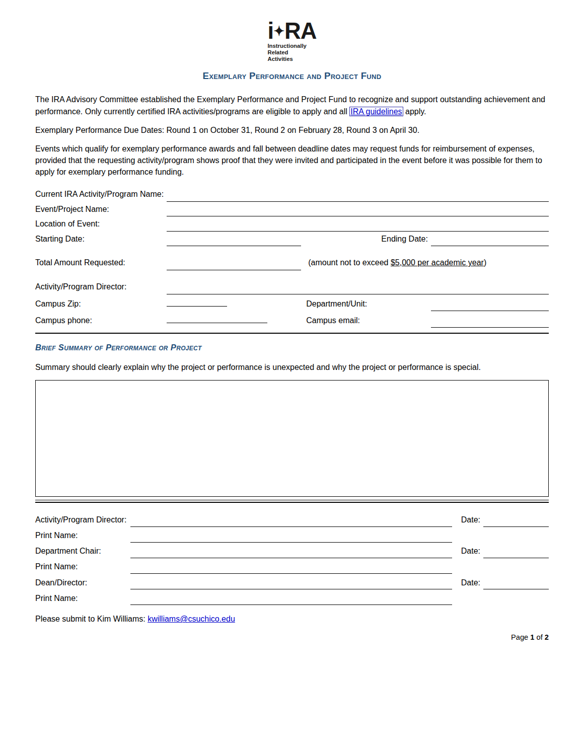i✦RA
Instructionally
Related
Activities
Exemplary Performance and Project Fund
The IRA Advisory Committee established the Exemplary Performance and Project Fund to recognize and support outstanding achievement and performance. Only currently certified IRA activities/programs are eligible to apply and all IRA guidelines apply.
Exemplary Performance Due Dates: Round 1 on October 31, Round 2 on February 28, Round 3 on April 30.
Events which qualify for exemplary performance awards and fall between deadline dates may request funds for reimbursement of expenses, provided that the requesting activity/program shows proof that they were invited and participated in the event before it was possible for them to apply for exemplary performance funding.
| Current IRA Activity/Program Name: | |
| Event/Project Name: | |
| Location of Event: | |
| Starting Date: | | Ending Date: | |
| Total Amount Requested: | | (amount not to exceed $5,000 per academic year ) |
| Activity/Program Director: | |
| Campus Zip: | | Department/Unit: | |
| Campus phone: | | Campus email: | |
Brief Summary of Performance or Project
Summary should clearly explain why the project or performance is unexpected and why the project or performance is special.
| Activity/Program Director: | | Date: | |
| Print Name: | | | |
| Department Chair: | | Date: | |
| Print Name: | | | |
| Dean/Director: | | Date: | |
| Print Name: | | | |
Please submit to Kim Williams: kwilliams@csuchico.edu
Page 1 of 2